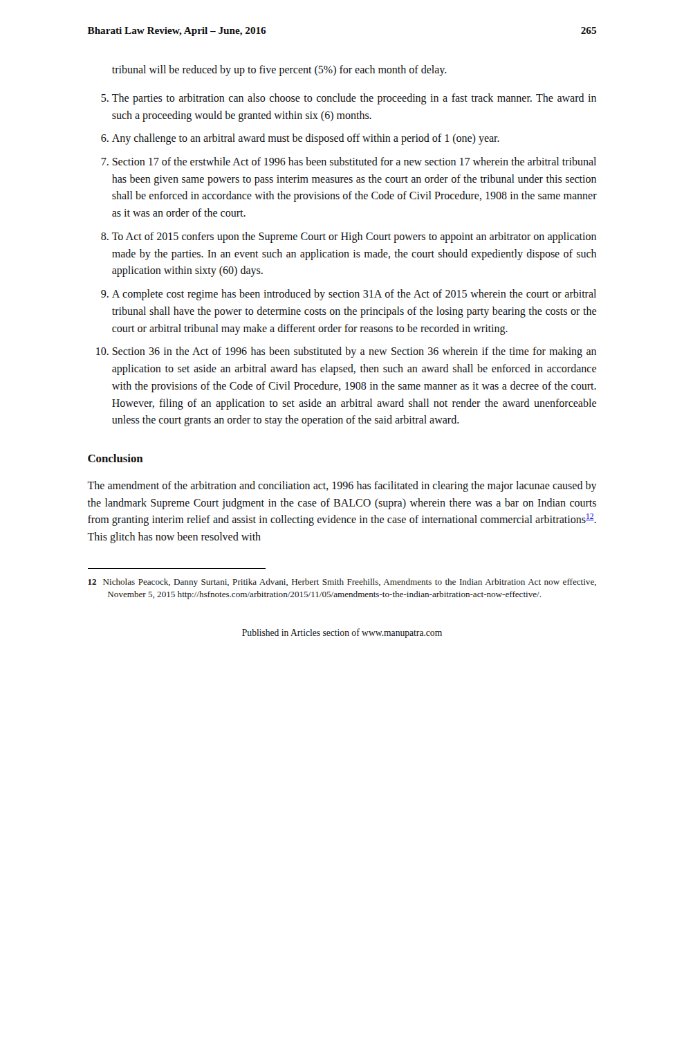Bharati Law Review, April – June, 2016 265
tribunal will be reduced by up to five percent (5%) for each month of delay.
The parties to arbitration can also choose to conclude the proceeding in a fast track manner. The award in such a proceeding would be granted within six (6) months.
Any challenge to an arbitral award must be disposed off within a period of 1 (one) year.
Section 17 of the erstwhile Act of 1996 has been substituted for a new section 17 wherein the arbitral tribunal has been given same powers to pass interim measures as the court an order of the tribunal under this section shall be enforced in accordance with the provisions of the Code of Civil Procedure, 1908 in the same manner as it was an order of the court.
To Act of 2015 confers upon the Supreme Court or High Court powers to appoint an arbitrator on application made by the parties. In an event such an application is made, the court should expediently dispose of such application within sixty (60) days.
A complete cost regime has been introduced by section 31A of the Act of 2015 wherein the court or arbitral tribunal shall have the power to determine costs on the principals of the losing party bearing the costs or the court or arbitral tribunal may make a different order for reasons to be recorded in writing.
Section 36 in the Act of 1996 has been substituted by a new Section 36 wherein if the time for making an application to set aside an arbitral award has elapsed, then such an award shall be enforced in accordance with the provisions of the Code of Civil Procedure, 1908 in the same manner as it was a decree of the court. However, filing of an application to set aside an arbitral award shall not render the award unenforceable unless the court grants an order to stay the operation of the said arbitral award.
Conclusion
The amendment of the arbitration and conciliation act, 1996 has facilitated in clearing the major lacunae caused by the landmark Supreme Court judgment in the case of BALCO (supra) wherein there was a bar on Indian courts from granting interim relief and assist in collecting evidence in the case of international commercial arbitrations12. This glitch has now been resolved with
12 Nicholas Peacock, Danny Surtani, Pritika Advani, Herbert Smith Freehills, Amendments to the Indian Arbitration Act now effective, November 5, 2015 http://hsfnotes.com/arbitration/2015/11/05/amendments-to-the-indian-arbitration-act-now-effective/.
Published in Articles section of www.manupatra.com